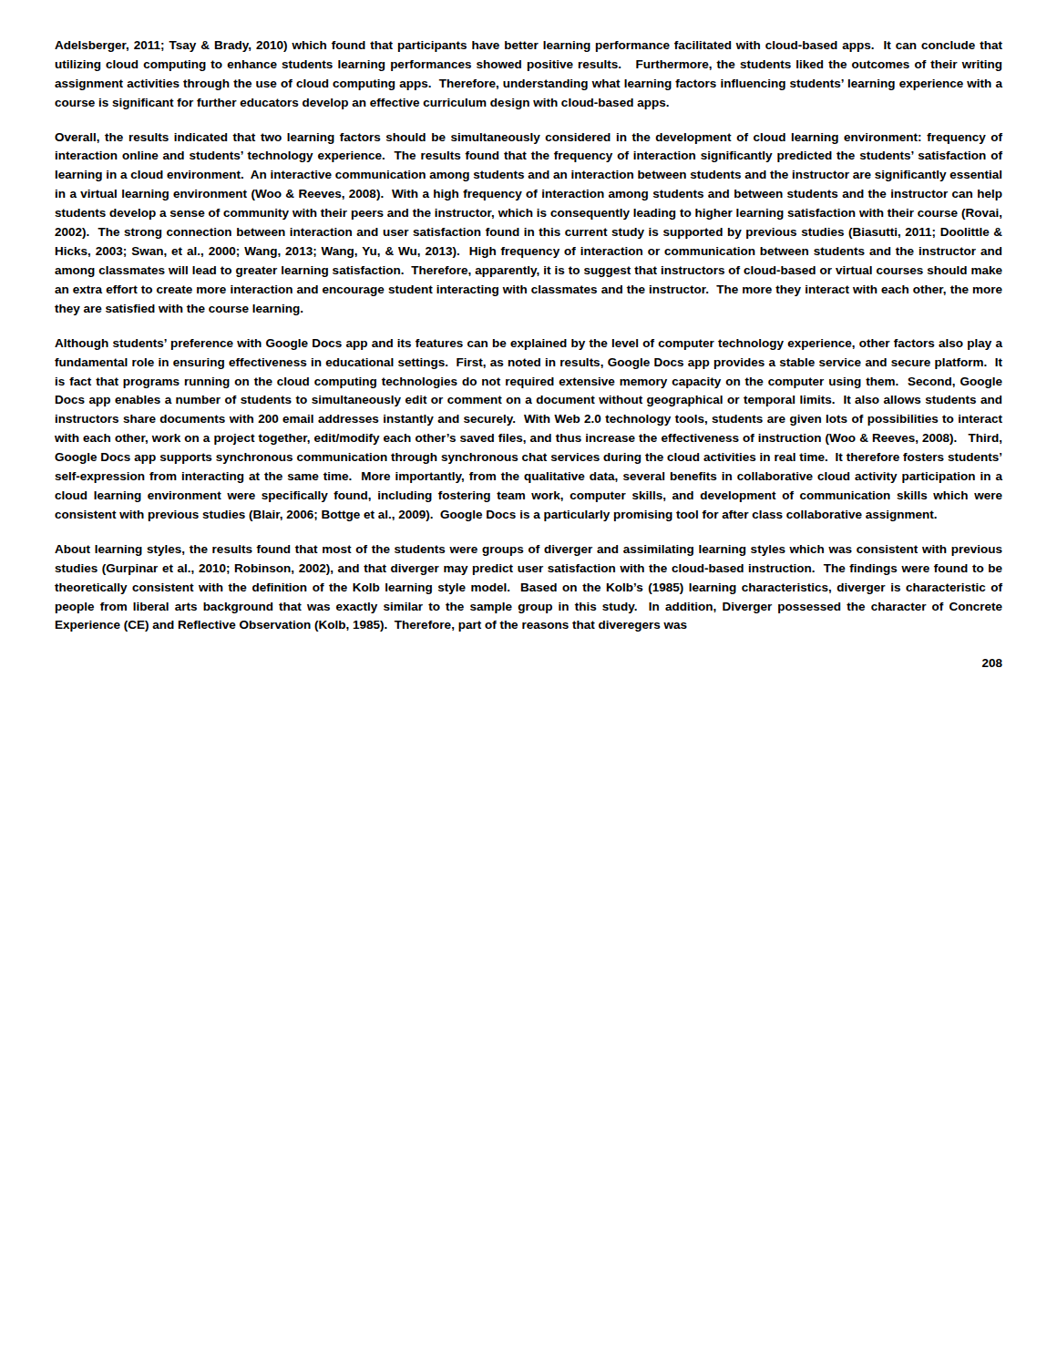Adelsberger, 2011; Tsay & Brady, 2010) which found that participants have better learning performance facilitated with cloud-based apps. It can conclude that utilizing cloud computing to enhance students learning performances showed positive results. Furthermore, the students liked the outcomes of their writing assignment activities through the use of cloud computing apps. Therefore, understanding what learning factors influencing students’ learning experience with a course is significant for further educators develop an effective curriculum design with cloud-based apps.
Overall, the results indicated that two learning factors should be simultaneously considered in the development of cloud learning environment: frequency of interaction online and students’ technology experience. The results found that the frequency of interaction significantly predicted the students’ satisfaction of learning in a cloud environment. An interactive communication among students and an interaction between students and the instructor are significantly essential in a virtual learning environment (Woo & Reeves, 2008). With a high frequency of interaction among students and between students and the instructor can help students develop a sense of community with their peers and the instructor, which is consequently leading to higher learning satisfaction with their course (Rovai, 2002). The strong connection between interaction and user satisfaction found in this current study is supported by previous studies (Biasutti, 2011; Doolittle & Hicks, 2003; Swan, et al., 2000; Wang, 2013; Wang, Yu, & Wu, 2013). High frequency of interaction or communication between students and the instructor and among classmates will lead to greater learning satisfaction. Therefore, apparently, it is to suggest that instructors of cloud-based or virtual courses should make an extra effort to create more interaction and encourage student interacting with classmates and the instructor. The more they interact with each other, the more they are satisfied with the course learning.
Although students’ preference with Google Docs app and its features can be explained by the level of computer technology experience, other factors also play a fundamental role in ensuring effectiveness in educational settings. First, as noted in results, Google Docs app provides a stable service and secure platform. It is fact that programs running on the cloud computing technologies do not required extensive memory capacity on the computer using them. Second, Google Docs app enables a number of students to simultaneously edit or comment on a document without geographical or temporal limits. It also allows students and instructors share documents with 200 email addresses instantly and securely. With Web 2.0 technology tools, students are given lots of possibilities to interact with each other, work on a project together, edit/modify each other’s saved files, and thus increase the effectiveness of instruction (Woo & Reeves, 2008). Third, Google Docs app supports synchronous communication through synchronous chat services during the cloud activities in real time. It therefore fosters students’ self-expression from interacting at the same time. More importantly, from the qualitative data, several benefits in collaborative cloud activity participation in a cloud learning environment were specifically found, including fostering team work, computer skills, and development of communication skills which were consistent with previous studies (Blair, 2006; Bottge et al., 2009). Google Docs is a particularly promising tool for after class collaborative assignment.
About learning styles, the results found that most of the students were groups of diverger and assimilating learning styles which was consistent with previous studies (Gurpinar et al., 2010; Robinson, 2002), and that diverger may predict user satisfaction with the cloud-based instruction. The findings were found to be theoretically consistent with the definition of the Kolb learning style model. Based on the Kolb’s (1985) learning characteristics, diverger is characteristic of people from liberal arts background that was exactly similar to the sample group in this study. In addition, Diverger possessed the character of Concrete Experience (CE) and Reflective Observation (Kolb, 1985). Therefore, part of the reasons that diveregers was
208